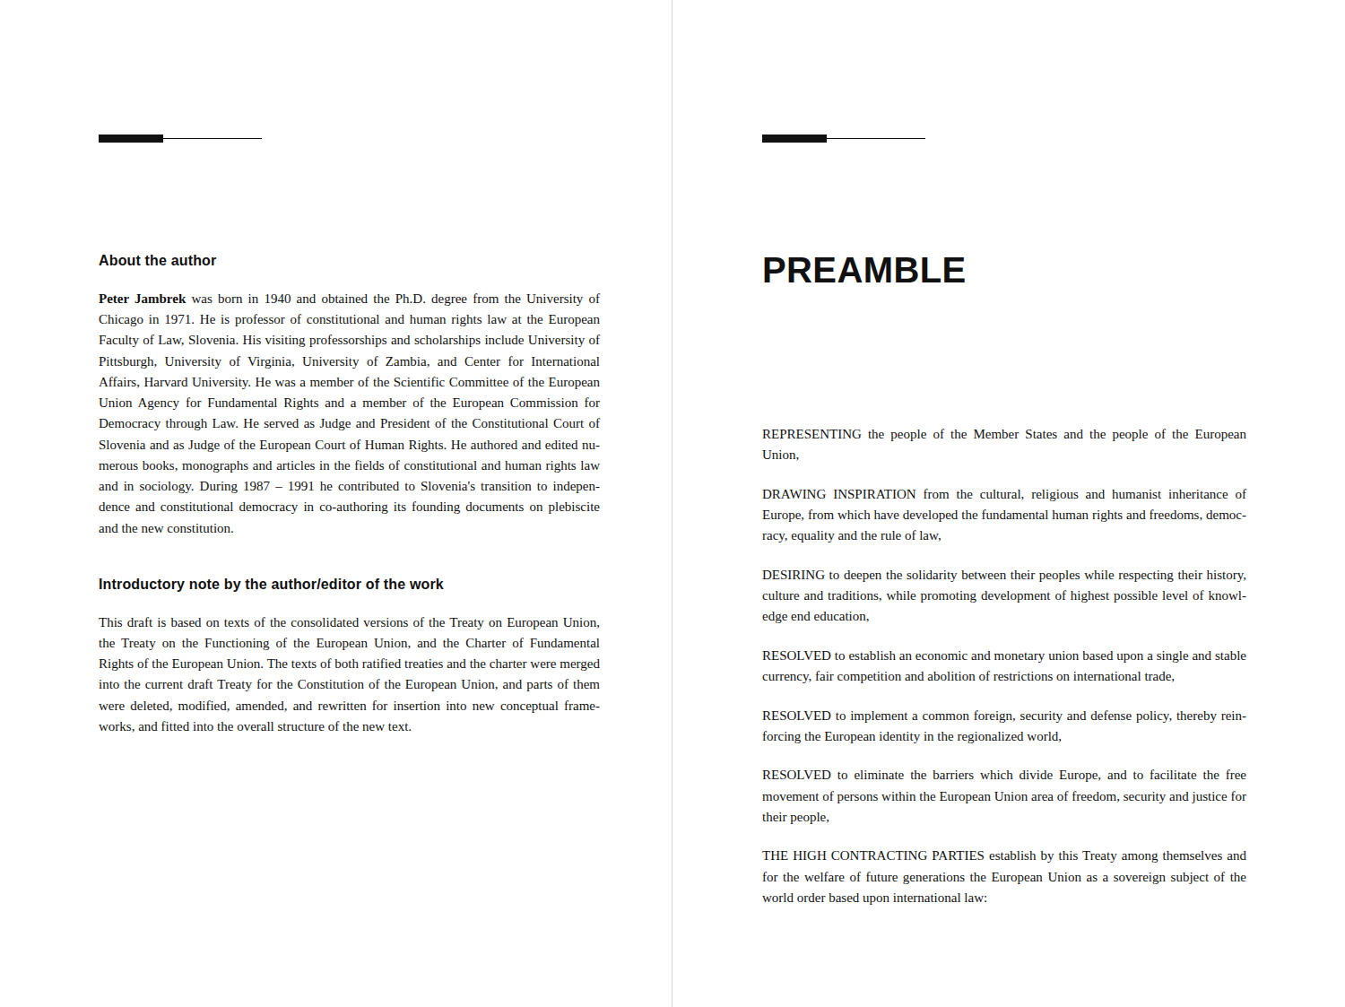About the author
Peter Jambrek was born in 1940 and obtained the Ph.D. degree from the University of Chicago in 1971. He is professor of constitutional and human rights law at the European Faculty of Law, Slovenia. His visiting professorships and scholarships include University of Pittsburgh, University of Virginia, University of Zambia, and Center for International Affairs, Harvard University. He was a member of the Scientific Committee of the European Union Agency for Fundamental Rights and a member of the European Commission for Democracy through Law. He served as Judge and President of the Constitutional Court of Slovenia and as Judge of the European Court of Human Rights. He authored and edited numerous books, monographs and articles in the fields of constitutional and human rights law and in sociology. During 1987 – 1991 he contributed to Slovenia's transition to independence and constitutional democracy in co-authoring its founding documents on plebiscite and the new constitution.
Introductory note by the author/editor of the work
This draft is based on texts of the consolidated versions of the Treaty on European Union, the Treaty on the Functioning of the European Union, and the Charter of Fundamental Rights of the European Union. The texts of both ratified treaties and the charter were merged into the current draft Treaty for the Constitution of the European Union, and parts of them were deleted, modified, amended, and rewritten for insertion into new conceptual frameworks, and fitted into the overall structure of the new text.
PREAMBLE
REPRESENTING the people of the Member States and the people of the European Union,
DRAWING INSPIRATION from the cultural, religious and humanist inheritance of Europe, from which have developed the fundamental human rights and freedoms, democracy, equality and the rule of law,
DESIRING to deepen the solidarity between their peoples while respecting their history, culture and traditions, while promoting development of highest possible level of knowledge end education,
RESOLVED to establish an economic and monetary union based upon a single and stable currency, fair competition and abolition of restrictions on international trade,
RESOLVED to implement a common foreign, security and defense policy, thereby reinforcing the European identity in the regionalized world,
RESOLVED to eliminate the barriers which divide Europe, and to facilitate the free movement of persons within the European Union area of freedom, security and justice for their people,
THE HIGH CONTRACTING PARTIES establish by this Treaty among themselves and for the welfare of future generations the European Union as a sovereign subject of the world order based upon international law: